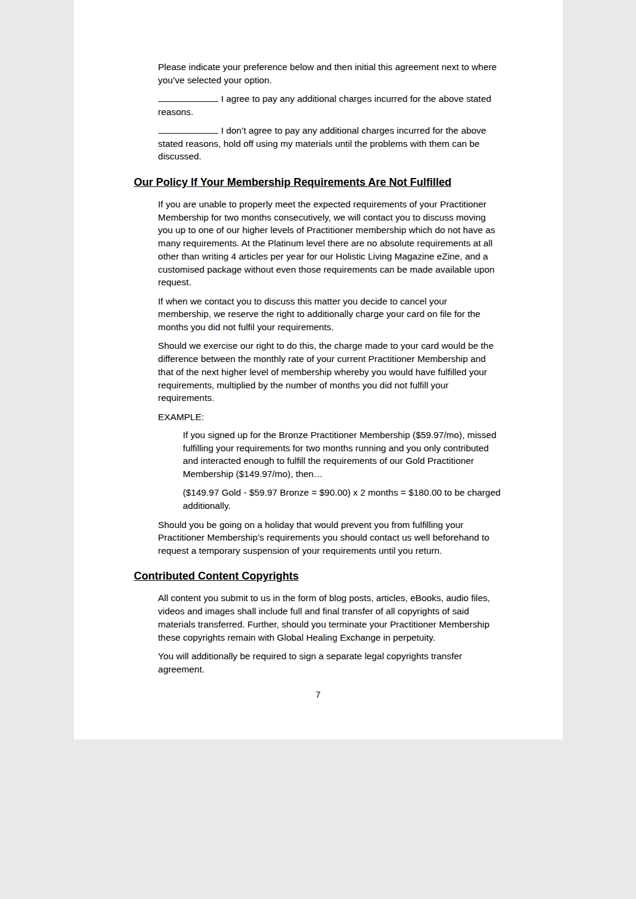Please indicate your preference below and then initial this agreement next to where you’ve selected your option.
I agree to pay any additional charges incurred for the above stated reasons.
I don’t agree to pay any additional charges incurred for the above stated reasons, hold off using my materials until the problems with them can be discussed.
Our Policy If Your Membership Requirements Are Not Fulfilled
If you are unable to properly meet the expected requirements of your Practitioner Membership for two months consecutively, we will contact you to discuss moving you up to one of our higher levels of Practitioner membership which do not have as many requirements. At the Platinum level there are no absolute requirements at all other than writing 4 articles per year for our Holistic Living Magazine eZine, and a customised package without even those requirements can be made available upon request.
If when we contact you to discuss this matter you decide to cancel your membership, we reserve the right to additionally charge your card on file for the months you did not fulfil your requirements.
Should we exercise our right to do this, the charge made to your card would be the difference between the monthly rate of your current Practitioner Membership and that of the next higher level of membership whereby you would have fulfilled your requirements, multiplied by the number of months you did not fulfill your requirements.
EXAMPLE:
If you signed up for the Bronze Practitioner Membership ($59.97/mo), missed fulfilling your requirements for two months running and you only contributed and interacted enough to fulfill the requirements of our Gold Practitioner Membership ($149.97/mo), then…
($149.97 Gold - $59.97 Bronze = $90.00) x 2 months = $180.00 to be charged additionally.
Should you be going on a holiday that would prevent you from fulfilling your Practitioner Membership’s requirements you should contact us well beforehand to request a temporary suspension of your requirements until you return.
Contributed Content Copyrights
All content you submit to us in the form of blog posts, articles, eBooks, audio files, videos and images shall include full and final transfer of all copyrights of said materials transferred. Further, should you terminate your Practitioner Membership these copyrights remain with Global Healing Exchange in perpetuity.
You will additionally be required to sign a separate legal copyrights transfer agreement.
7